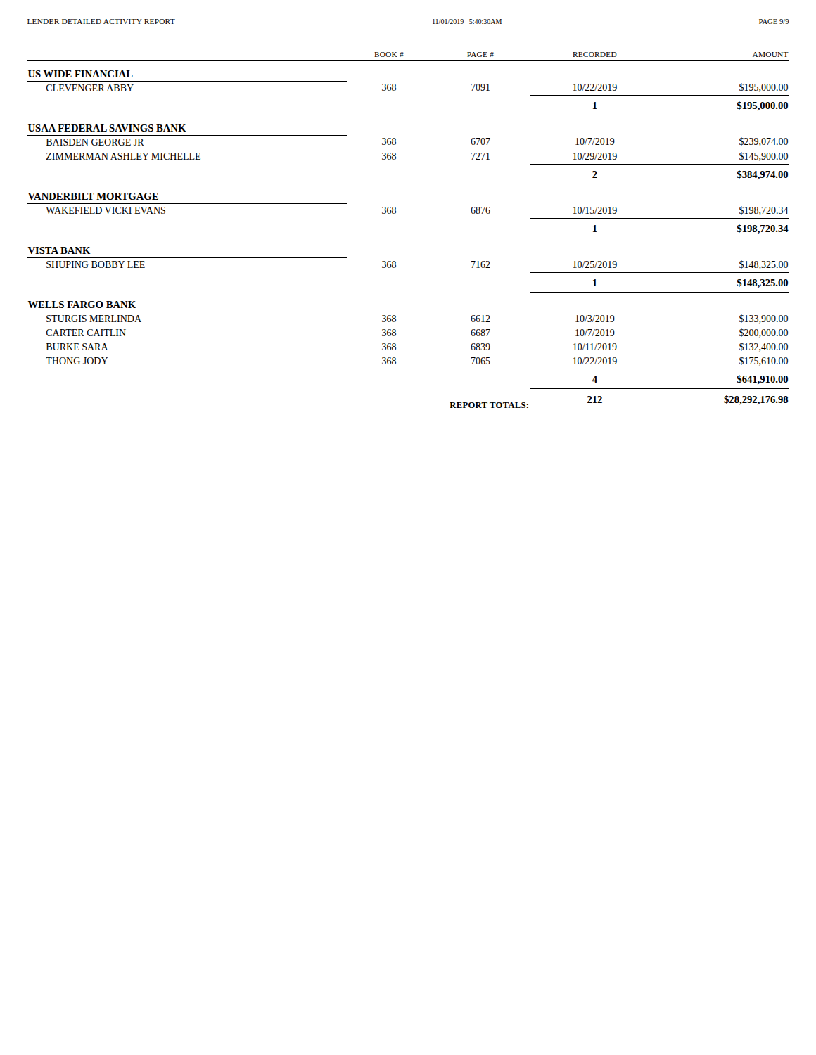LENDER DETAILED ACTIVITY REPORT
11/01/2019 5:40:30AM
PAGE 9/9
| | BOOK # | PAGE # | RECORDED | AMOUNT |
| --- | --- | --- | --- | --- |
| US WIDE FINANCIAL | | | | |
| CLEVENGER ABBY | 368 | 7091 | 10/22/2019 | $195,000.00 |
| | | | 1 | $195,000.00 |
| USAA FEDERAL SAVINGS BANK | | | | |
| BAISDEN GEORGE JR | 368 | 6707 | 10/7/2019 | $239,074.00 |
| ZIMMERMAN ASHLEY MICHELLE | 368 | 7271 | 10/29/2019 | $145,900.00 |
| | | | 2 | $384,974.00 |
| VANDERBILT MORTGAGE | | | | |
| WAKEFIELD VICKI EVANS | 368 | 6876 | 10/15/2019 | $198,720.34 |
| | | | 1 | $198,720.34 |
| VISTA BANK | | | | |
| SHUPING BOBBY LEE | 368 | 7162 | 10/25/2019 | $148,325.00 |
| | | | 1 | $148,325.00 |
| WELLS FARGO BANK | | | | |
| STURGIS MERLINDA | 368 | 6612 | 10/3/2019 | $133,900.00 |
| CARTER CAITLIN | 368 | 6687 | 10/7/2019 | $200,000.00 |
| BURKE SARA | 368 | 6839 | 10/11/2019 | $132,400.00 |
| THONG JODY | 368 | 7065 | 10/22/2019 | $175,610.00 |
| | | | 4 | $641,910.00 |
| | | REPORT TOTALS: | 212 | $28,292,176.98 |